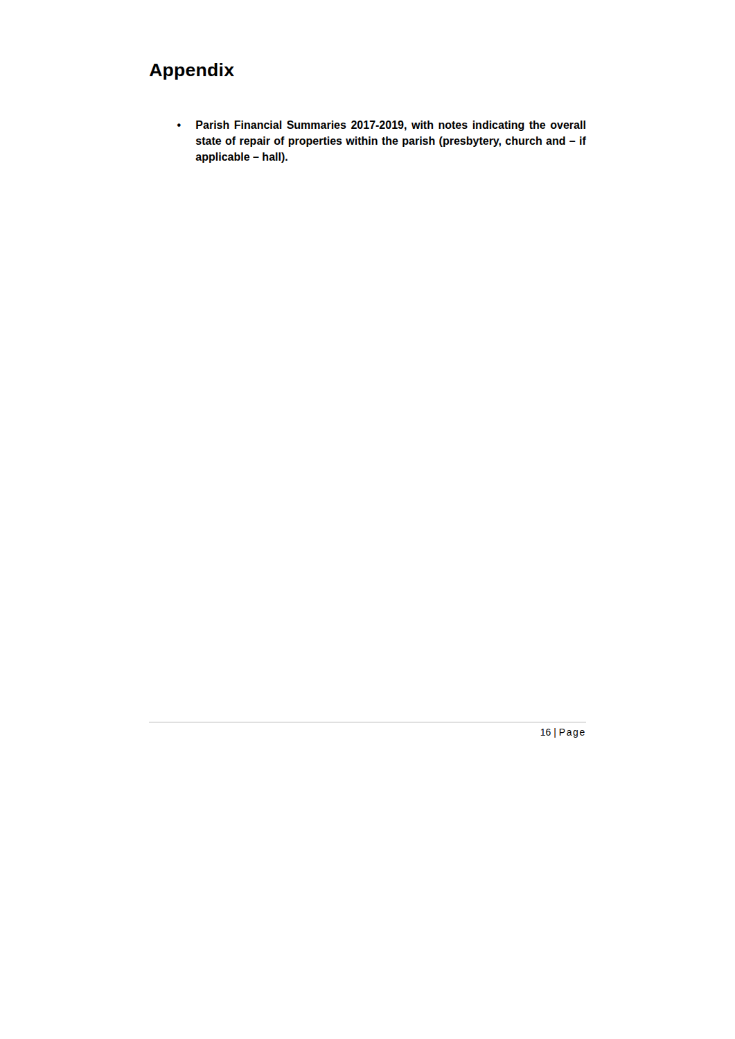Appendix
Parish Financial Summaries 2017-2019, with notes indicating the overall state of repair of properties within the parish (presbytery, church and – if applicable – hall).
16 | Page